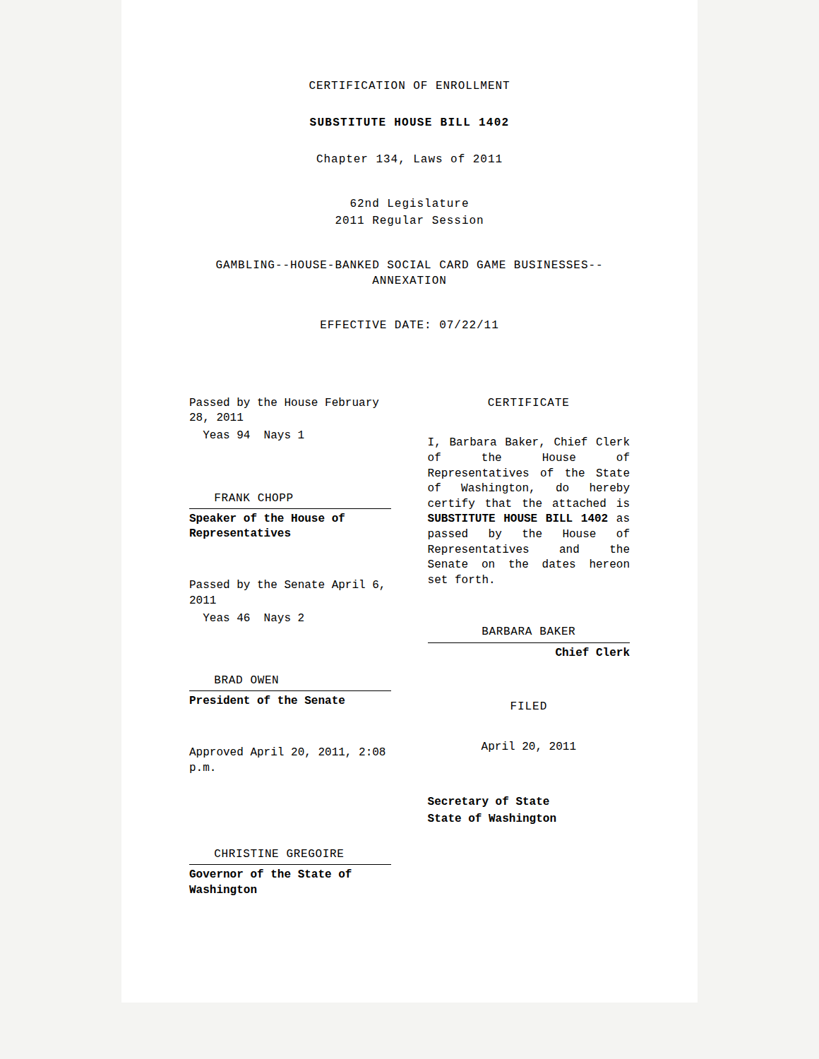CERTIFICATION OF ENROLLMENT
SUBSTITUTE HOUSE BILL 1402
Chapter 134, Laws of 2011
62nd Legislature
2011 Regular Session
GAMBLING--HOUSE-BANKED SOCIAL CARD GAME BUSINESSES--ANNEXATION
EFFECTIVE DATE: 07/22/11
Passed by the House February 28, 2011
Yeas 94 Nays 1
Speaker of the House of Representatives
Passed by the Senate April 6, 2011
Yeas 46 Nays 2
President of the Senate
Approved April 20, 2011, 2:08 p.m.
Governor of the State of Washington
CERTIFICATE
I, Barbara Baker, Chief Clerk of the House of Representatives of the State of Washington, do hereby certify that the attached is SUBSTITUTE HOUSE BILL 1402 as passed by the House of Representatives and the Senate on the dates hereon set forth.
BARBARA BAKER
Chief Clerk
FILED
April 20, 2011
Secretary of State
State of Washington